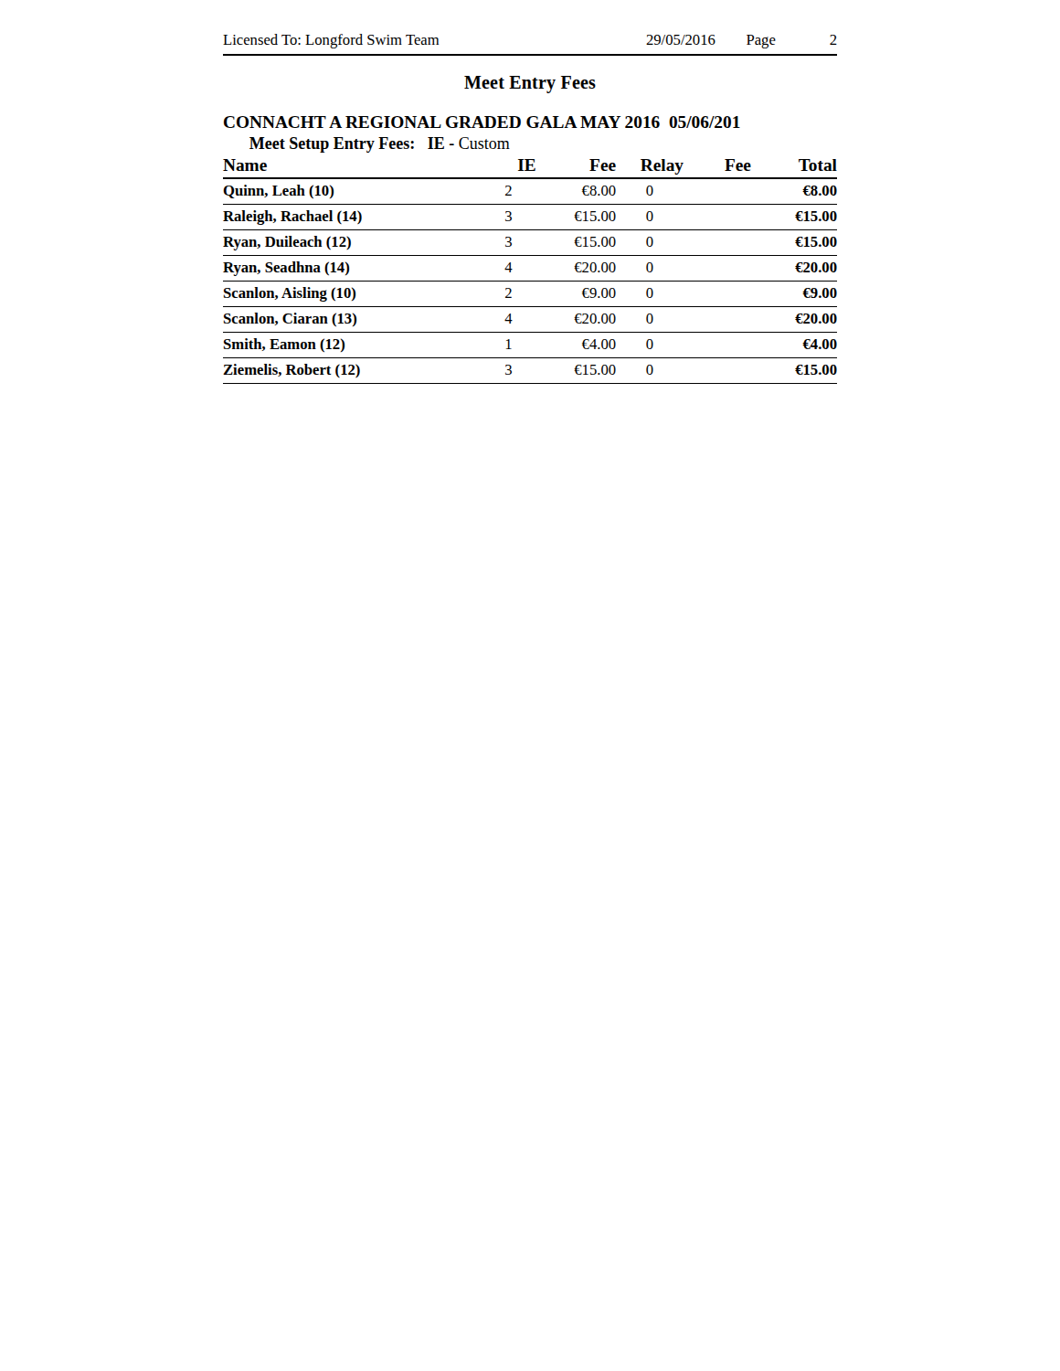Licensed To: Longford Swim Team
29/05/2016 Page 2
Meet Entry Fees
CONNACHT A REGIONAL GRADED GALA MAY 2016 05/06/201
Meet Setup Entry Fees: IE - Custom
| Name | IE | Fee | Relay | Fee | Total |
| --- | --- | --- | --- | --- | --- |
| Quinn, Leah (10) | 2 | €8.00 | 0 | | €8.00 |
| Raleigh, Rachael (14) | 3 | €15.00 | 0 | | €15.00 |
| Ryan, Duileach (12) | 3 | €15.00 | 0 | | €15.00 |
| Ryan, Seadhna (14) | 4 | €20.00 | 0 | | €20.00 |
| Scanlon, Aisling (10) | 2 | €9.00 | 0 | | €9.00 |
| Scanlon, Ciaran (13) | 4 | €20.00 | 0 | | €20.00 |
| Smith, Eamon (12) | 1 | €4.00 | 0 | | €4.00 |
| Ziemelis, Robert (12) | 3 | €15.00 | 0 | | €15.00 |